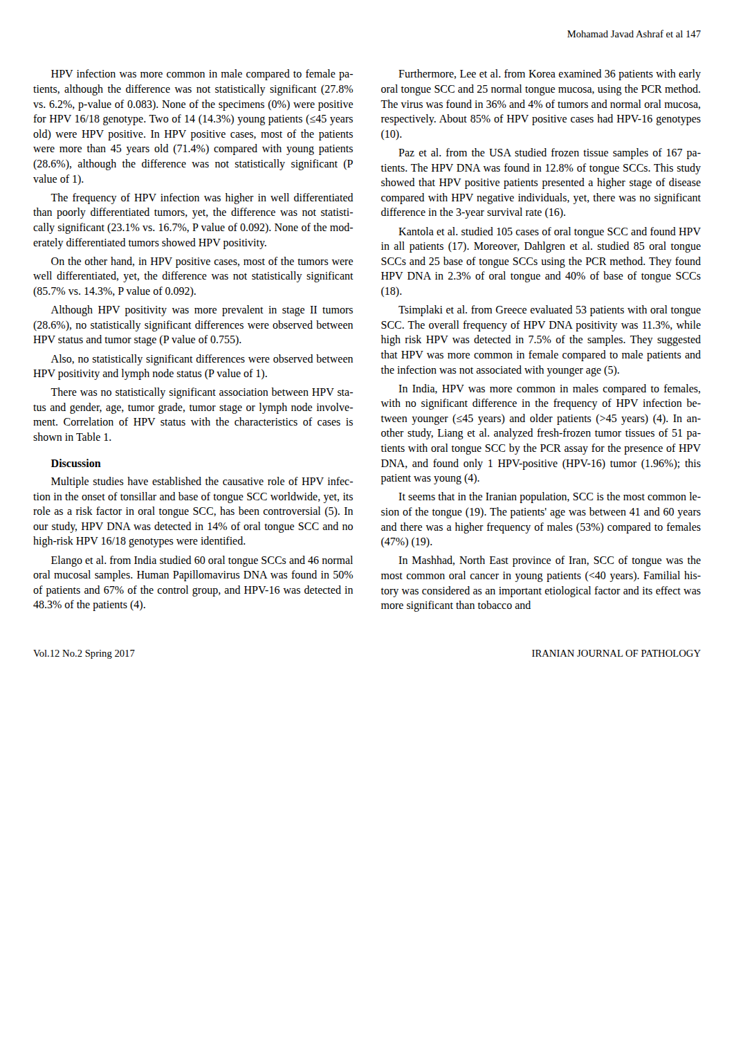Mohamad Javad Ashraf et al 147
HPV infection was more common in male compared to female patients, although the difference was not statistically significant (27.8% vs. 6.2%, p-value of 0.083). None of the specimens (0%) were positive for HPV 16/18 genotype. Two of 14 (14.3%) young patients (≤45 years old) were HPV positive. In HPV positive cases, most of the patients were more than 45 years old (71.4%) compared with young patients (28.6%), although the difference was not statistically significant (P value of 1).
The frequency of HPV infection was higher in well differentiated than poorly differentiated tumors, yet, the difference was not statistically significant (23.1% vs. 16.7%, P value of 0.092). None of the moderately differentiated tumors showed HPV positivity.
On the other hand, in HPV positive cases, most of the tumors were well differentiated, yet, the difference was not statistically significant (85.7% vs. 14.3%, P value of 0.092).
Although HPV positivity was more prevalent in stage II tumors (28.6%), no statistically significant differences were observed between HPV status and tumor stage (P value of 0.755).
Also, no statistically significant differences were observed between HPV positivity and lymph node status (P value of 1).
There was no statistically significant association between HPV status and gender, age, tumor grade, tumor stage or lymph node involvement. Correlation of HPV status with the characteristics of cases is shown in Table 1.
Discussion
Multiple studies have established the causative role of HPV infection in the onset of tonsillar and base of tongue SCC worldwide, yet, its role as a risk factor in oral tongue SCC, has been controversial (5). In our study, HPV DNA was detected in 14% of oral tongue SCC and no high-risk HPV 16/18 genotypes were identified.
Elango et al. from India studied 60 oral tongue SCCs and 46 normal oral mucosal samples. Human Papillomavirus DNA was found in 50% of patients and 67% of the control group, and HPV-16 was detected in 48.3% of the patients (4).
Furthermore, Lee et al. from Korea examined 36 patients with early oral tongue SCC and 25 normal tongue mucosa, using the PCR method. The virus was found in 36% and 4% of tumors and normal oral mucosa, respectively. About 85% of HPV positive cases had HPV-16 genotypes (10).
Paz et al. from the USA studied frozen tissue samples of 167 patients. The HPV DNA was found in 12.8% of tongue SCCs. This study showed that HPV positive patients presented a higher stage of disease compared with HPV negative individuals, yet, there was no significant difference in the 3-year survival rate (16).
Kantola et al. studied 105 cases of oral tongue SCC and found HPV in all patients (17). Moreover, Dahlgren et al. studied 85 oral tongue SCCs and 25 base of tongue SCCs using the PCR method. They found HPV DNA in 2.3% of oral tongue and 40% of base of tongue SCCs (18).
Tsimplaki et al. from Greece evaluated 53 patients with oral tongue SCC. The overall frequency of HPV DNA positivity was 11.3%, while high risk HPV was detected in 7.5% of the samples. They suggested that HPV was more common in female compared to male patients and the infection was not associated with younger age (5).
In India, HPV was more common in males compared to females, with no significant difference in the frequency of HPV infection between younger (≤45 years) and older patients (>45 years) (4). In another study, Liang et al. analyzed fresh-frozen tumor tissues of 51 patients with oral tongue SCC by the PCR assay for the presence of HPV DNA, and found only 1 HPV-positive (HPV-16) tumor (1.96%); this patient was young (4).
It seems that in the Iranian population, SCC is the most common lesion of the tongue (19). The patients' age was between 41 and 60 years and there was a higher frequency of males (53%) compared to females (47%) (19).
In Mashhad, North East province of Iran, SCC of tongue was the most common oral cancer in young patients (<40 years). Familial history was considered as an important etiological factor and its effect was more significant than tobacco and
Vol.12 No.2 Spring 2017 IRANIAN JOURNAL OF PATHOLOGY